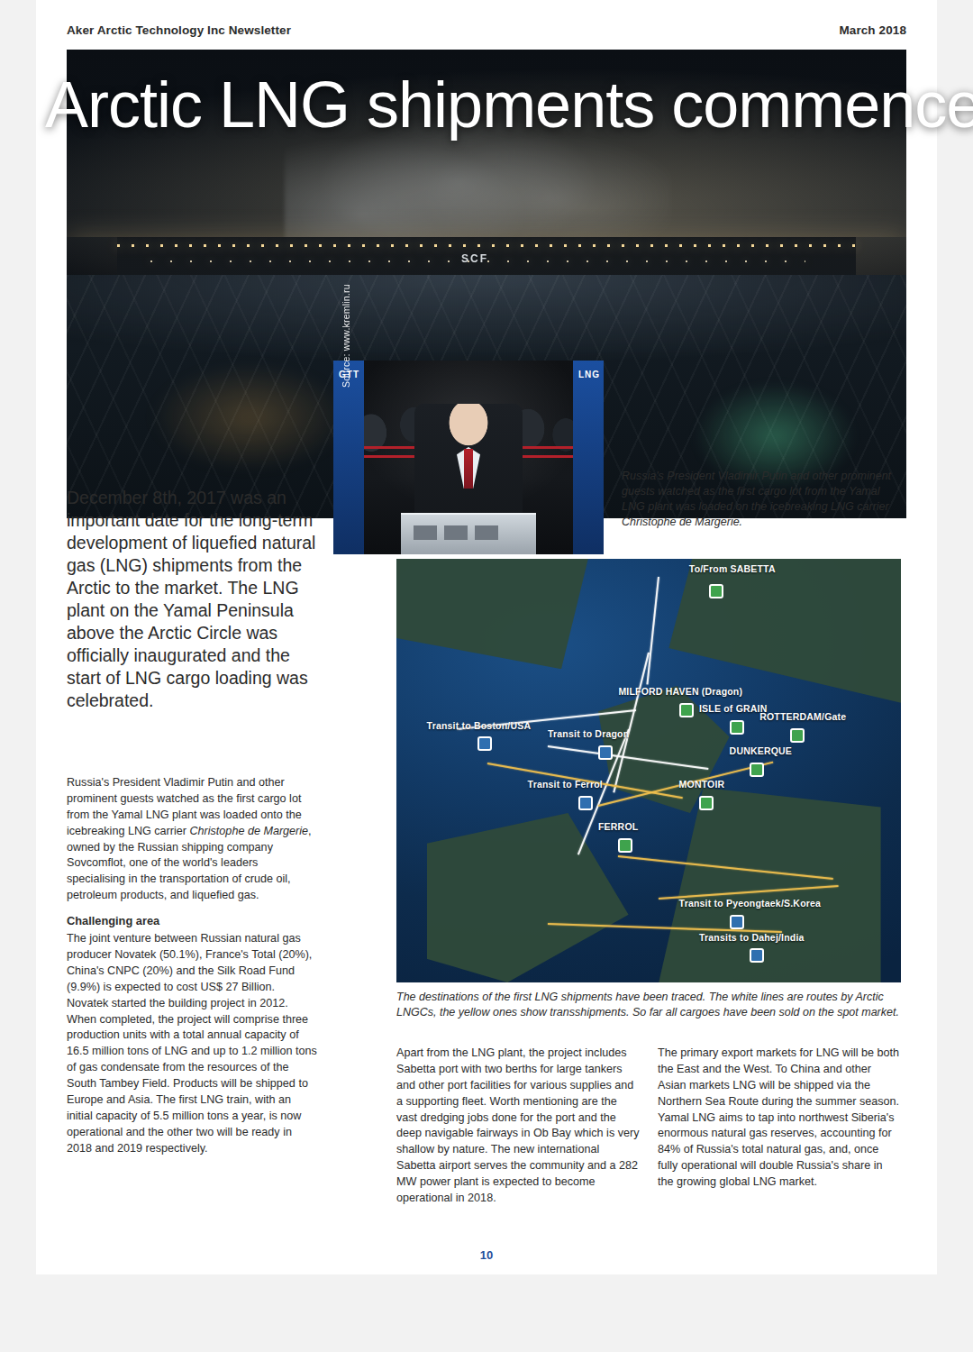Aker Arctic Technology Inc Newsletter
March 2018
SCF
Arctic LNG shipments commence
Source: www.kremlin.ru
Russia's President Vladimir Putin and other prominent guests watched as the first cargo lot from the Yamal LNG plant was loaded on the icebreaking LNG carrier Christophe de Margerie.
December 8th, 2017 was an important date for the long-term development of liquefied natural gas (LNG) shipments from the Arctic to the market. The LNG plant on the Yamal Peninsula above the Arctic Circle was officially inaugurated and the start of LNG cargo loading was celebrated.
To/From SABETTA
MILFORD HAVEN (Dragon)
ISLE of GRAIN
ROTTERDAM/Gate
DUNKERQUE
MONTOIR
FERROL
Transit to Boston/USA
Transit to Dragon
Transit to Ferrol
Transit to Pyeongtaek/S.Korea
Transits to Dahej/India
The destinations of the first LNG shipments have been traced. The white lines are routes by Arctic LNGCs, the yellow ones show transshipments. So far all cargoes have been sold on the spot market.
Russia's President Vladimir Putin and other prominent guests watched as the first cargo lot from the Yamal LNG plant was loaded onto the icebreaking LNG carrier Christophe de Margerie, owned by the Russian shipping company Sovcomflot, one of the world's leaders specialising in the transportation of crude oil, petroleum products, and liquefied gas.
Challenging area
The joint venture between Russian natural gas producer Novatek (50.1%), France's Total (20%), China's CNPC (20%) and the Silk Road Fund (9.9%) is expected to cost US$ 27 Billion. Novatek started the building project in 2012. When completed, the project will comprise three production units with a total annual capacity of 16.5 million tons of LNG and up to 1.2 million tons of gas condensate from the resources of the South Tambey Field. Products will be shipped to Europe and Asia. The first LNG train, with an initial capacity of 5.5 million tons a year, is now operational and the other two will be ready in 2018 and 2019 respectively.
Apart from the LNG plant, the project includes Sabetta port with two berths for large tankers and other port facilities for various supplies and a supporting fleet. Worth mentioning are the vast dredging jobs done for the port and the deep navigable fairways in Ob Bay which is very shallow by nature. The new international Sabetta airport serves the community and a 282 MW power plant is expected to become operational in 2018.
The primary export markets for LNG will be both the East and the West. To China and other Asian markets LNG will be shipped via the Northern Sea Route during the summer season. Yamal LNG aims to tap into northwest Siberia's enormous natural gas reserves, accounting for 84% of Russia's total natural gas, and, once fully operational will double Russia's share in the growing global LNG market.
10